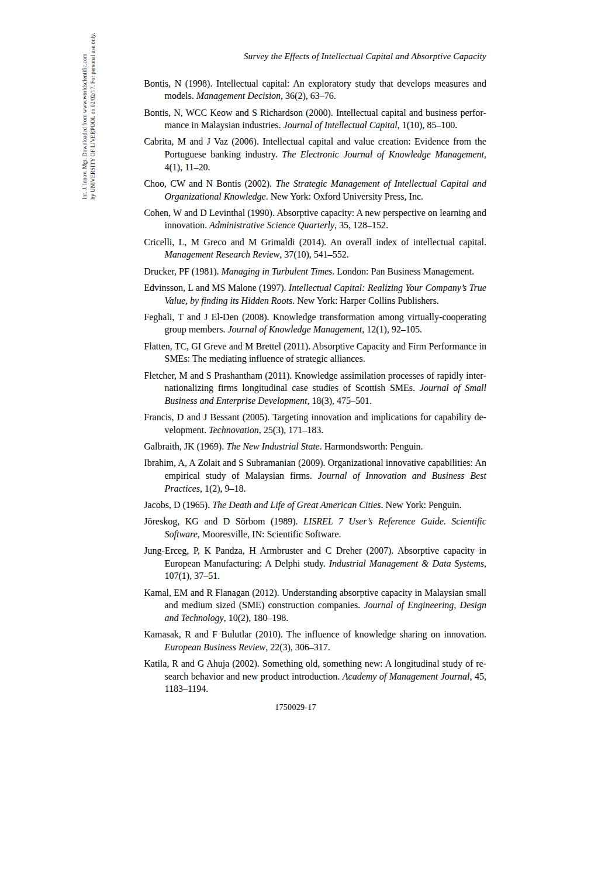Int. J. Innov. Mgt. Downloaded from www.worldscientific.com
by UNIVERSITY OF LIVERPOOL on 02/02/17. For personal use only.
Survey the Effects of Intellectual Capital and Absorptive Capacity
Bontis, N (1998). Intellectual capital: An exploratory study that develops measures and models. Management Decision, 36(2), 63–76.
Bontis, N, WCC Keow and S Richardson (2000). Intellectual capital and business performance in Malaysian industries. Journal of Intellectual Capital, 1(10), 85–100.
Cabrita, M and J Vaz (2006). Intellectual capital and value creation: Evidence from the Portuguese banking industry. The Electronic Journal of Knowledge Management, 4(1), 11–20.
Choo, CW and N Bontis (2002). The Strategic Management of Intellectual Capital and Organizational Knowledge. New York: Oxford University Press, Inc.
Cohen, W and D Levinthal (1990). Absorptive capacity: A new perspective on learning and innovation. Administrative Science Quarterly, 35, 128–152.
Cricelli, L, M Greco and M Grimaldi (2014). An overall index of intellectual capital. Management Research Review, 37(10), 541–552.
Drucker, PF (1981). Managing in Turbulent Times. London: Pan Business Management.
Edvinsson, L and MS Malone (1997). Intellectual Capital: Realizing Your Company’s True Value, by finding its Hidden Roots. New York: Harper Collins Publishers.
Feghali, T and J El-Den (2008). Knowledge transformation among virtually-cooperating group members. Journal of Knowledge Management, 12(1), 92–105.
Flatten, TC, GI Greve and M Brettel (2011). Absorptive Capacity and Firm Performance in SMEs: The mediating influence of strategic alliances.
Fletcher, M and S Prashantham (2011). Knowledge assimilation processes of rapidly internationalizing firms longitudinal case studies of Scottish SMEs. Journal of Small Business and Enterprise Development, 18(3), 475–501.
Francis, D and J Bessant (2005). Targeting innovation and implications for capability development. Technovation, 25(3), 171–183.
Galbraith, JK (1969). The New Industrial State. Harmondsworth: Penguin.
Ibrahim, A, A Zolait and S Subramanian (2009). Organizational innovative capabilities: An empirical study of Malaysian firms. Journal of Innovation and Business Best Practices, 1(2), 9–18.
Jacobs, D (1965). The Death and Life of Great American Cities. New York: Penguin.
Jöreskog, KG and D Sörbom (1989). LISREL 7 User’s Reference Guide. Scientific Software, Mooresville, IN: Scientific Software.
Jung-Erceg, P, K Pandza, H Armbruster and C Dreher (2007). Absorptive capacity in European Manufacturing: A Delphi study. Industrial Management & Data Systems, 107(1), 37–51.
Kamal, EM and R Flanagan (2012). Understanding absorptive capacity in Malaysian small and medium sized (SME) construction companies. Journal of Engineering, Design and Technology, 10(2), 180–198.
Kamasak, R and F Bulutlar (2010). The influence of knowledge sharing on innovation. European Business Review, 22(3), 306–317.
Katila, R and G Ahuja (2002). Something old, something new: A longitudinal study of research behavior and new product introduction. Academy of Management Journal, 45, 1183–1194.
1750029-17